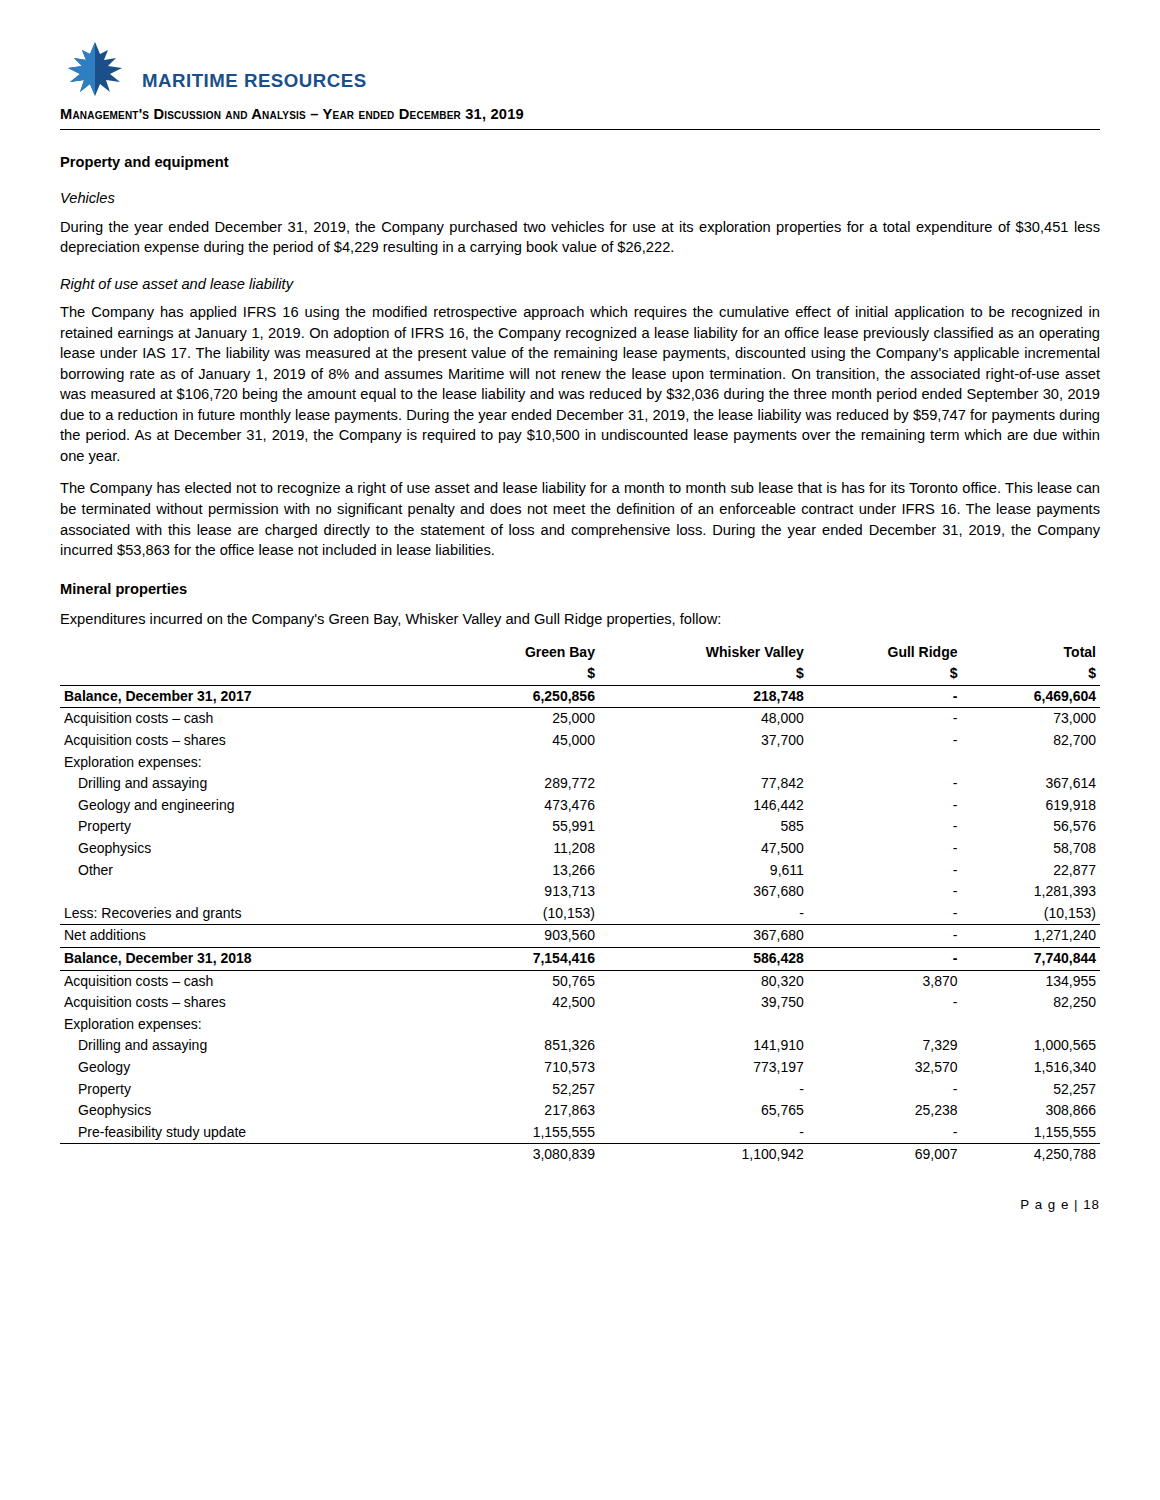MARITIME RESOURCES
Management's Discussion and Analysis – Year ended December 31, 2019
Property and equipment
Vehicles
During the year ended December 31, 2019, the Company purchased two vehicles for use at its exploration properties for a total expenditure of $30,451 less depreciation expense during the period of $4,229 resulting in a carrying book value of $26,222.
Right of use asset and lease liability
The Company has applied IFRS 16 using the modified retrospective approach which requires the cumulative effect of initial application to be recognized in retained earnings at January 1, 2019. On adoption of IFRS 16, the Company recognized a lease liability for an office lease previously classified as an operating lease under IAS 17. The liability was measured at the present value of the remaining lease payments, discounted using the Company's applicable incremental borrowing rate as of January 1, 2019 of 8% and assumes Maritime will not renew the lease upon termination. On transition, the associated right-of-use asset was measured at $106,720 being the amount equal to the lease liability and was reduced by $32,036 during the three month period ended September 30, 2019 due to a reduction in future monthly lease payments. During the year ended December 31, 2019, the lease liability was reduced by $59,747 for payments during the period. As at December 31, 2019, the Company is required to pay $10,500 in undiscounted lease payments over the remaining term which are due within one year.
The Company has elected not to recognize a right of use asset and lease liability for a month to month sub lease that is has for its Toronto office. This lease can be terminated without permission with no significant penalty and does not meet the definition of an enforceable contract under IFRS 16. The lease payments associated with this lease are charged directly to the statement of loss and comprehensive loss. During the year ended December 31, 2019, the Company incurred $53,863 for the office lease not included in lease liabilities.
Mineral properties
Expenditures incurred on the Company's Green Bay, Whisker Valley and Gull Ridge properties, follow:
| | Green Bay | Whisker Valley | Gull Ridge | Total |
| --- | --- | --- | --- | --- |
| | $ | $ | $ | $ |
| Balance, December 31, 2017 | 6,250,856 | 218,748 | - | 6,469,604 |
| Acquisition costs – cash | 25,000 | 48,000 | - | 73,000 |
| Acquisition costs – shares | 45,000 | 37,700 | - | 82,700 |
| Exploration expenses: | | | | |
| Drilling and assaying | 289,772 | 77,842 | - | 367,614 |
| Geology and engineering | 473,476 | 146,442 | - | 619,918 |
| Property | 55,991 | 585 | - | 56,576 |
| Geophysics | 11,208 | 47,500 | - | 58,708 |
| Other | 13,266 | 9,611 | - | 22,877 |
| | 913,713 | 367,680 | - | 1,281,393 |
| Less: Recoveries and grants | (10,153) | - | - | (10,153) |
| Net additions | 903,560 | 367,680 | - | 1,271,240 |
| Balance, December 31, 2018 | 7,154,416 | 586,428 | - | 7,740,844 |
| Acquisition costs – cash | 50,765 | 80,320 | 3,870 | 134,955 |
| Acquisition costs – shares | 42,500 | 39,750 | - | 82,250 |
| Exploration expenses: | | | | |
| Drilling and assaying | 851,326 | 141,910 | 7,329 | 1,000,565 |
| Geology | 710,573 | 773,197 | 32,570 | 1,516,340 |
| Property | 52,257 | - | - | 52,257 |
| Geophysics | 217,863 | 65,765 | 25,238 | 308,866 |
| Pre-feasibility study update | 1,155,555 | - | - | 1,155,555 |
| | 3,080,839 | 1,100,942 | 69,007 | 4,250,788 |
P a g e | 18